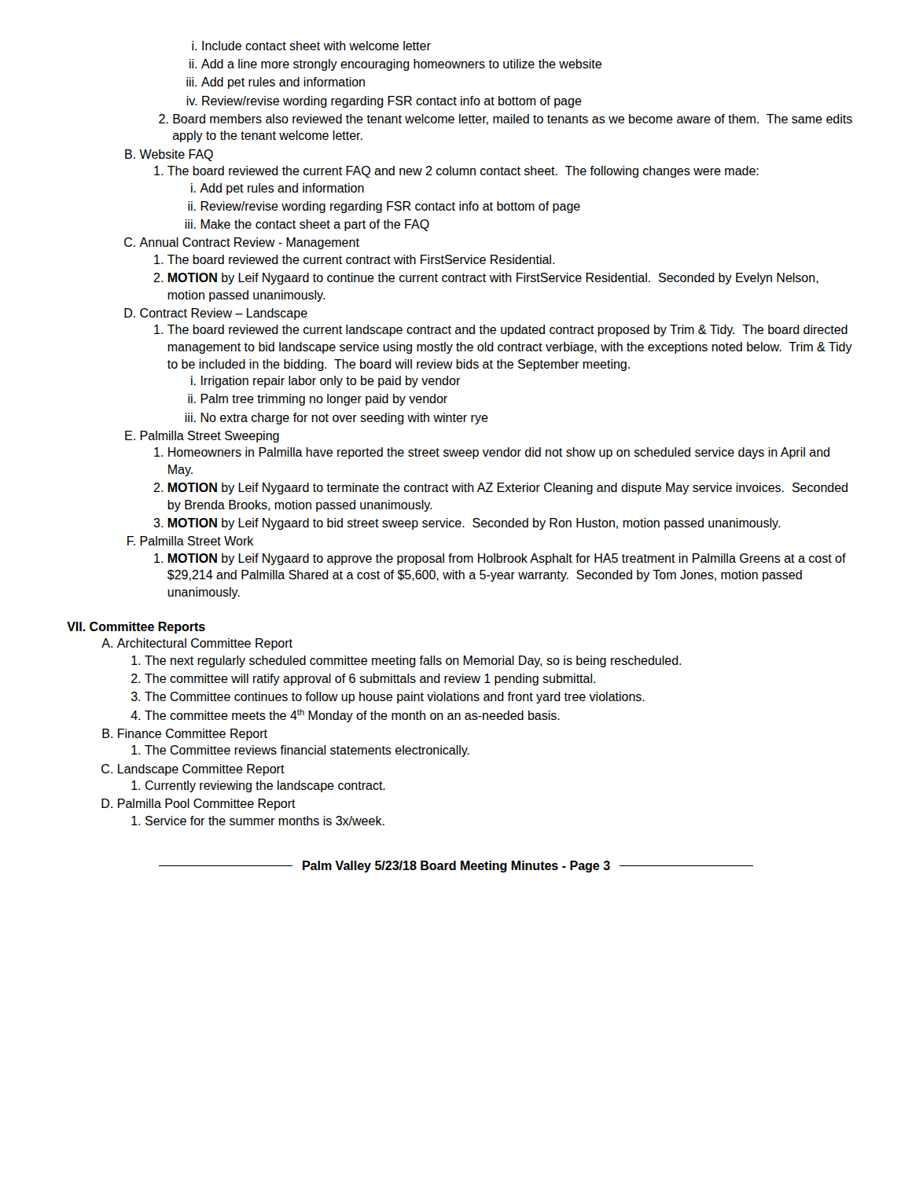Include contact sheet with welcome letter
Add a line more strongly encouraging homeowners to utilize the website
Add pet rules and information
Review/revise wording regarding FSR contact info at bottom of page
Board members also reviewed the tenant welcome letter, mailed to tenants as we become aware of them. The same edits apply to the tenant welcome letter.
Website FAQ
The board reviewed the current FAQ and new 2 column contact sheet. The following changes were made:
Add pet rules and information
Review/revise wording regarding FSR contact info at bottom of page
Make the contact sheet a part of the FAQ
Annual Contract Review - Management
The board reviewed the current contract with FirstService Residential.
MOTION by Leif Nygaard to continue the current contract with FirstService Residential. Seconded by Evelyn Nelson, motion passed unanimously.
Contract Review – Landscape
The board reviewed the current landscape contract and the updated contract proposed by Trim & Tidy. The board directed management to bid landscape service using mostly the old contract verbiage, with the exceptions noted below. Trim & Tidy to be included in the bidding. The board will review bids at the September meeting.
Irrigation repair labor only to be paid by vendor
Palm tree trimming no longer paid by vendor
No extra charge for not over seeding with winter rye
Palmilla Street Sweeping
Homeowners in Palmilla have reported the street sweep vendor did not show up on scheduled service days in April and May.
MOTION by Leif Nygaard to terminate the contract with AZ Exterior Cleaning and dispute May service invoices. Seconded by Brenda Brooks, motion passed unanimously.
MOTION by Leif Nygaard to bid street sweep service. Seconded by Ron Huston, motion passed unanimously.
Palmilla Street Work
MOTION by Leif Nygaard to approve the proposal from Holbrook Asphalt for HA5 treatment in Palmilla Greens at a cost of $29,214 and Palmilla Shared at a cost of $5,600, with a 5-year warranty. Seconded by Tom Jones, motion passed unanimously.
Committee Reports
Architectural Committee Report
The next regularly scheduled committee meeting falls on Memorial Day, so is being rescheduled.
The committee will ratify approval of 6 submittals and review 1 pending submittal.
The Committee continues to follow up house paint violations and front yard tree violations.
The committee meets the 4th Monday of the month on an as-needed basis.
Finance Committee Report
The Committee reviews financial statements electronically.
Landscape Committee Report
Currently reviewing the landscape contract.
Palmilla Pool Committee Report
Service for the summer months is 3x/week.
Palm Valley 5/23/18 Board Meeting Minutes - Page 3